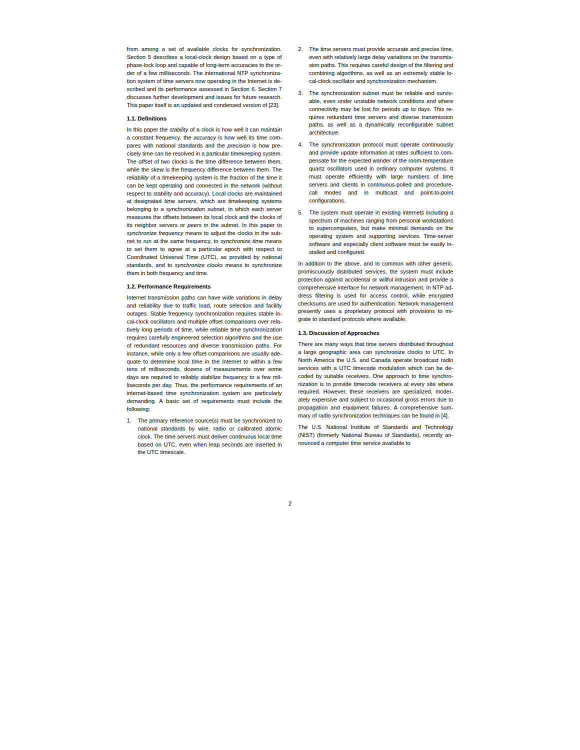from among a set of available clocks for synchronization. Section 5 describes a local-clock design based on a type of phase-lock loop and capable of long-term accuracies to the order of a few milliseconds. The international NTP synchronization system of time servers now operating in the Internet is described and its performance assessed in Section 6. Section 7 discusses further development and issues for future research. This paper itself is an updated and condensed version of [23].
1.1. Definitions
In this paper the stability of a clock is how well it can maintain a constant frequency, the accuracy is how well its time compares with national standards and the precision is how precisely time can be resolved in a particular timekeeping system. The offset of two clocks is the time difference between them, while the skew is the frequency difference between them. The reliability of a timekeeping system is the fraction of the time it can be kept operating and connected in the network (without respect to stability and accuracy). Local clocks are maintained at designated time servers, which are timekeeping systems belonging to a synchronization subnet, in which each server measures the offsets between its local clock and the clocks of its neighbor servers or peers in the subnet. In this paper to synchronize frequency means to adjust the clocks in the subnet to run at the same frequency, to synchronize time means to set them to agree at a particular epoch with respect to Coordinated Universal Time (UTC), as provided by national standards, and to synchronize clocks means to synchronize them in both frequency and time.
1.2. Performance Requirements
Internet transmission paths can have wide variations in delay and reliability due to traffic load, route selection and facility outages. Stable frequency synchronization requires stable local-clock oscillators and multiple offset comparisons over relatively long periods of time, while reliable time synchronization requires carefully engineered selection algorithms and the use of redundant resources and diverse transmission paths. For instance, while only a few offset comparisons are usually adequate to determine local time in the Internet to within a few tens of milliseconds, dozens of measurements over some days are required to reliably stabilize frequency to a few milliseconds per day. Thus, the performance requirements of an internet-based time synchronization system are particularly demanding. A basic set of requirements must include the following:
The primary reference source(s) must be synchronized to national standards by wire, radio or calibrated atomic clock. The time servers must deliver continuous local time based on UTC, even when leap seconds are inserted in the UTC timescale.
The time servers must provide accurate and precise time, even with relatively large delay variations on the transmission paths. This requires careful design of the filtering and combining algorithms, as well as an extremely stable local-clock oscillator and synchronization mechanism.
The synchronization subnet must be reliable and survivable, even under unstable network conditions and where connectivity may be lost for periods up to days. This requires redundant time servers and diverse transmission paths, as well as a dynamically reconfigurable subnet architecture.
The synchronization protocol must operate continuously and provide update information at rates sufficient to compensate for the expected wander of the room-temperature quartz oscillators used in ordinary computer systems. It must operate efficiently with large numbers of time servers and clients in continuous-polled and procedure-call modes and in multicast and point-to-point configurations.
The system must operate in existing internets including a spectrum of machines ranging from personal workstations to supercomputers, but make minimal demands on the operating system and supporting services. Time-server software and especially client software must be easily installed and configured.
In addition to the above, and in common with other generic, promiscuously distributed services, the system must include protection against accidental or willful intrusion and provide a comprehensive interface for network management. In NTP address filtering is used for access control, while encrypted checksums are used for authentication. Network management presently uses a proprietary protocol with provisions to migrate to standard protocols where available.
1.3. Discussion of Approaches
There are many ways that time servers distributed throughout a large geographic area can synchronize clocks to UTC. In North America the U.S. and Canada operate broadcast radio services with a UTC timecode modulation which can be decoded by suitable receivers. One approach to time synchronization is to provide timecode receivers at every site where required. However, these receivers are specialized, moderately expensive and subject to occasional gross errors due to propagation and equipment failures. A comprehensive summary of radio synchronization techniques can be found in [4].
The U.S. National Institute of Standards and Technology (NIST) (formerly National Bureau of Standards), recently announced a computer time service available to
2